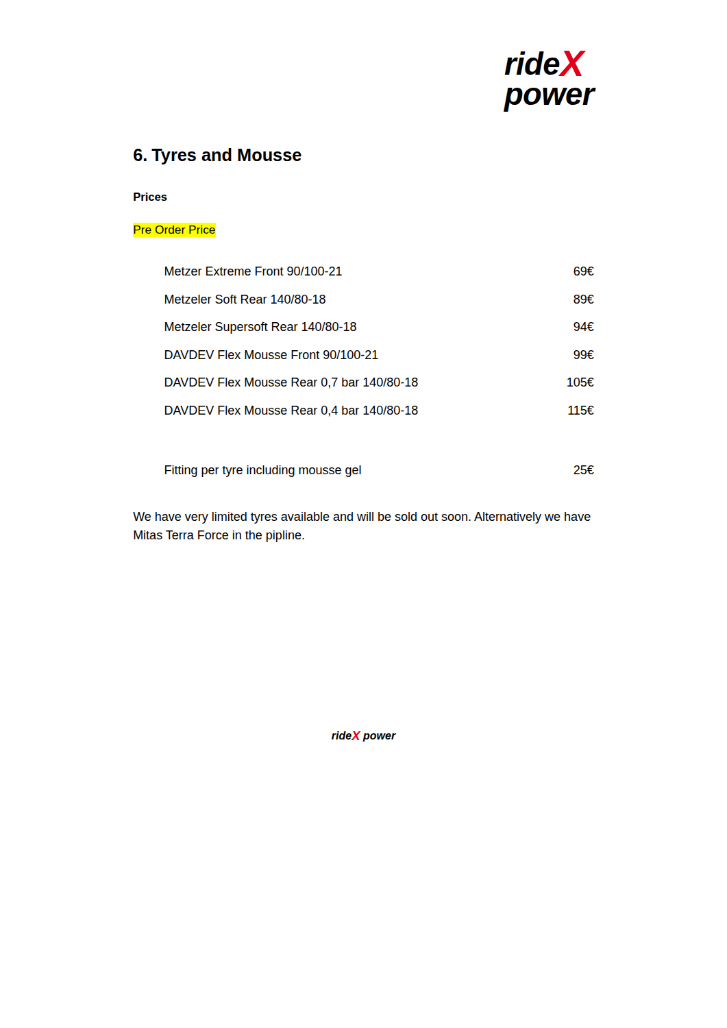rideX power
6. Tyres and Mousse
Prices
Pre Order Price
| Metzer Extreme Front 90/100-21 | 69€ |
| Metzeler Soft Rear 140/80-18 | 89€ |
| Metzeler Supersoft Rear 140/80-18 | 94€ |
| DAVDEV Flex Mousse Front 90/100-21 | 99€ |
| DAVDEV Flex Mousse Rear 0,7 bar 140/80-18 | 105€ |
| DAVDEV Flex Mousse Rear 0,4 bar 140/80-18 | 115€ |
| Fitting per tyre including mousse gel | 25€ |
We have very limited tyres available and will be sold out soon. Alternatively we have Mitas Terra Force in the pipline.
rideX power